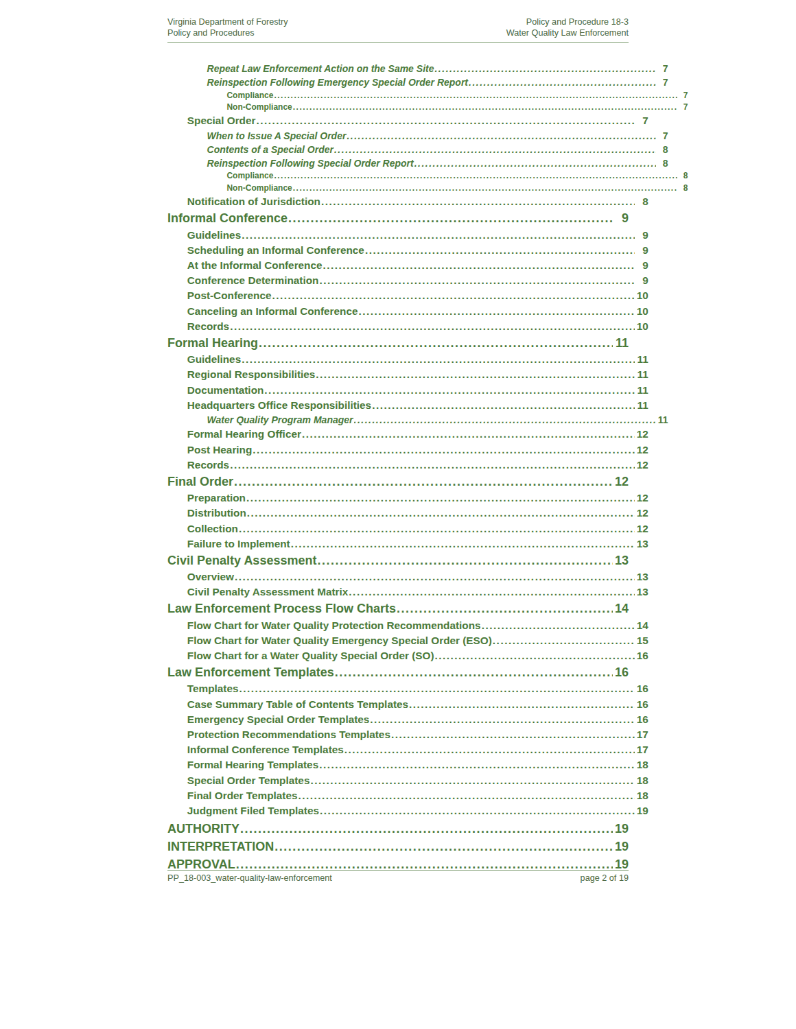Virginia Department of Forestry
Policy and Procedures
Policy and Procedure 18-3
Water Quality Law Enforcement
Repeat Law Enforcement Action on the Same Site................................................................................ 7
Reinspection Following Emergency Special Order Report................................................................. 7
Compliance......................................................................................................................................................... 7
Non-Compliance................................................................................................................................................. 7
Special Order................................................................................................................................. 7
When to Issue A Special Order................................................................................................................. 7
Contents of a Special Order..................................................................................................................... 8
Reinspection Following Special Order Report................................................................................. 8
Compliance......................................................................................................................................................... 8
Non-Compliance................................................................................................................................................. 8
Notification of Jurisdiction................................................................................................................. 8
Informal Conference................................................................................................................. 9
Guidelines................................................................................................................................. 9
Scheduling an Informal Conference................................................................................. 9
At the Informal Conference................................................................................................. 9
Conference Determination................................................................................................. 9
Post-Conference................................................................................................................. 10
Canceling an Informal Conference................................................................................. 10
Records................................................................................................................................. 10
Formal Hearing................................................................................................................. 11
Guidelines................................................................................................................................. 11
Regional Responsibilities................................................................................................. 11
Documentation................................................................................................................. 11
Headquarters Office Responsibilities................................................................................. 11
Water Quality Program Manager................................................................................................. 11
Formal Hearing Officer................................................................................................. 12
Post Hearing................................................................................................................. 12
Records................................................................................................................................. 12
Final Order................................................................................................................. 12
Preparation................................................................................................................. 12
Distribution................................................................................................................. 12
Collection................................................................................................................. 12
Failure to Implement................................................................................................. 13
Civil Penalty Assessment................................................................................................. 13
Overview................................................................................................................. 13
Civil Penalty Assessment Matrix................................................................................. 13
Law Enforcement Process Flow Charts................................................................................. 14
Flow Chart for Water Quality Protection Recommendations................................................. 14
Flow Chart for Water Quality Emergency Special Order (ESO)................................................. 15
Flow Chart for a Water Quality Special Order (SO)................................................................. 16
Law Enforcement Templates................................................................................................. 16
Templates................................................................................................................. 16
Case Summary Table of Contents Templates................................................................. 16
Emergency Special Order Templates................................................................................. 16
Protection Recommendations Templates................................................................. 17
Informal Conference Templates................................................................................. 17
Formal Hearing Templates................................................................................................. 18
Special Order Templates................................................................................................. 18
Final Order Templates................................................................................................. 18
Judgment Filed Templates................................................................................................. 19
AUTHORITY................................................................................................................. 19
INTERPRETATION................................................................................................. 19
APPROVAL................................................................................................................. 19
PP_18-003_water-quality-law-enforcement
page 2 of 19